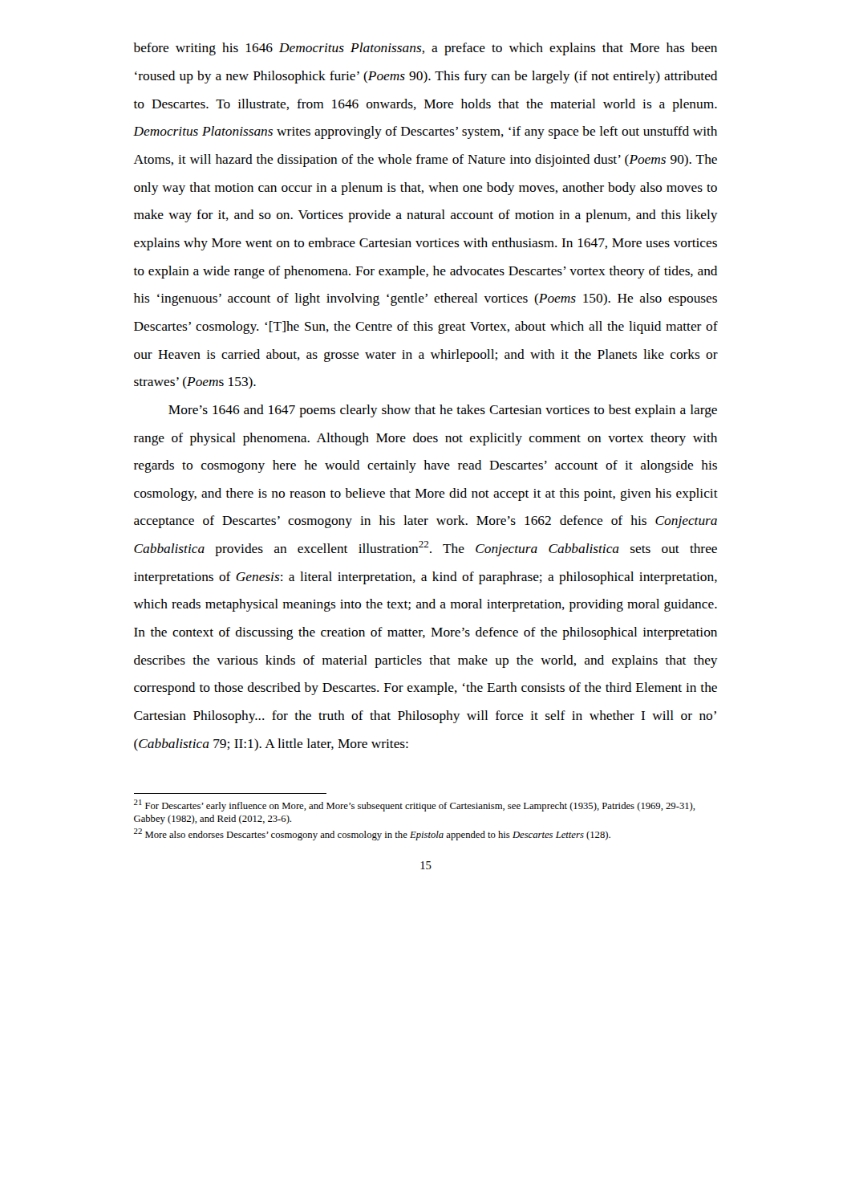before writing his 1646 Democritus Platonissans, a preface to which explains that More has been ‘roused up by a new Philosophick furie’ (Poems 90). This fury can be largely (if not entirely) attributed to Descartes. To illustrate, from 1646 onwards, More holds that the material world is a plenum. Democritus Platonissans writes approvingly of Descartes’ system, ‘if any space be left out unstuffd with Atoms, it will hazard the dissipation of the whole frame of Nature into disjointed dust’ (Poems 90). The only way that motion can occur in a plenum is that, when one body moves, another body also moves to make way for it, and so on. Vortices provide a natural account of motion in a plenum, and this likely explains why More went on to embrace Cartesian vortices with enthusiasm. In 1647, More uses vortices to explain a wide range of phenomena. For example, he advocates Descartes’ vortex theory of tides, and his ‘ingenuous’ account of light involving ‘gentle’ ethereal vortices (Poems 150). He also espouses Descartes’ cosmology. ‘[T]he Sun, the Centre of this great Vortex, about which all the liquid matter of our Heaven is carried about, as grosse water in a whirlepooll; and with it the Planets like corks or strawes’ (Poems 153).
More’s 1646 and 1647 poems clearly show that he takes Cartesian vortices to best explain a large range of physical phenomena. Although More does not explicitly comment on vortex theory with regards to cosmogony here he would certainly have read Descartes’ account of it alongside his cosmology, and there is no reason to believe that More did not accept it at this point, given his explicit acceptance of Descartes’ cosmogony in his later work. More’s 1662 defence of his Conjectura Cabbalistica provides an excellent illustration22. The Conjectura Cabbalistica sets out three interpretations of Genesis: a literal interpretation, a kind of paraphrase; a philosophical interpretation, which reads metaphysical meanings into the text; and a moral interpretation, providing moral guidance. In the context of discussing the creation of matter, More’s defence of the philosophical interpretation describes the various kinds of material particles that make up the world, and explains that they correspond to those described by Descartes. For example, ‘the Earth consists of the third Element in the Cartesian Philosophy... for the truth of that Philosophy will force it self in whether I will or no’ (Cabbalistica 79; II:1). A little later, More writes:
21 For Descartes’ early influence on More, and More’s subsequent critique of Cartesianism, see Lamprecht (1935), Patrides (1969, 29-31), Gabbey (1982), and Reid (2012, 23-6).
22 More also endorses Descartes’ cosmogony and cosmology in the Epistola appended to his Descartes Letters (128).
15